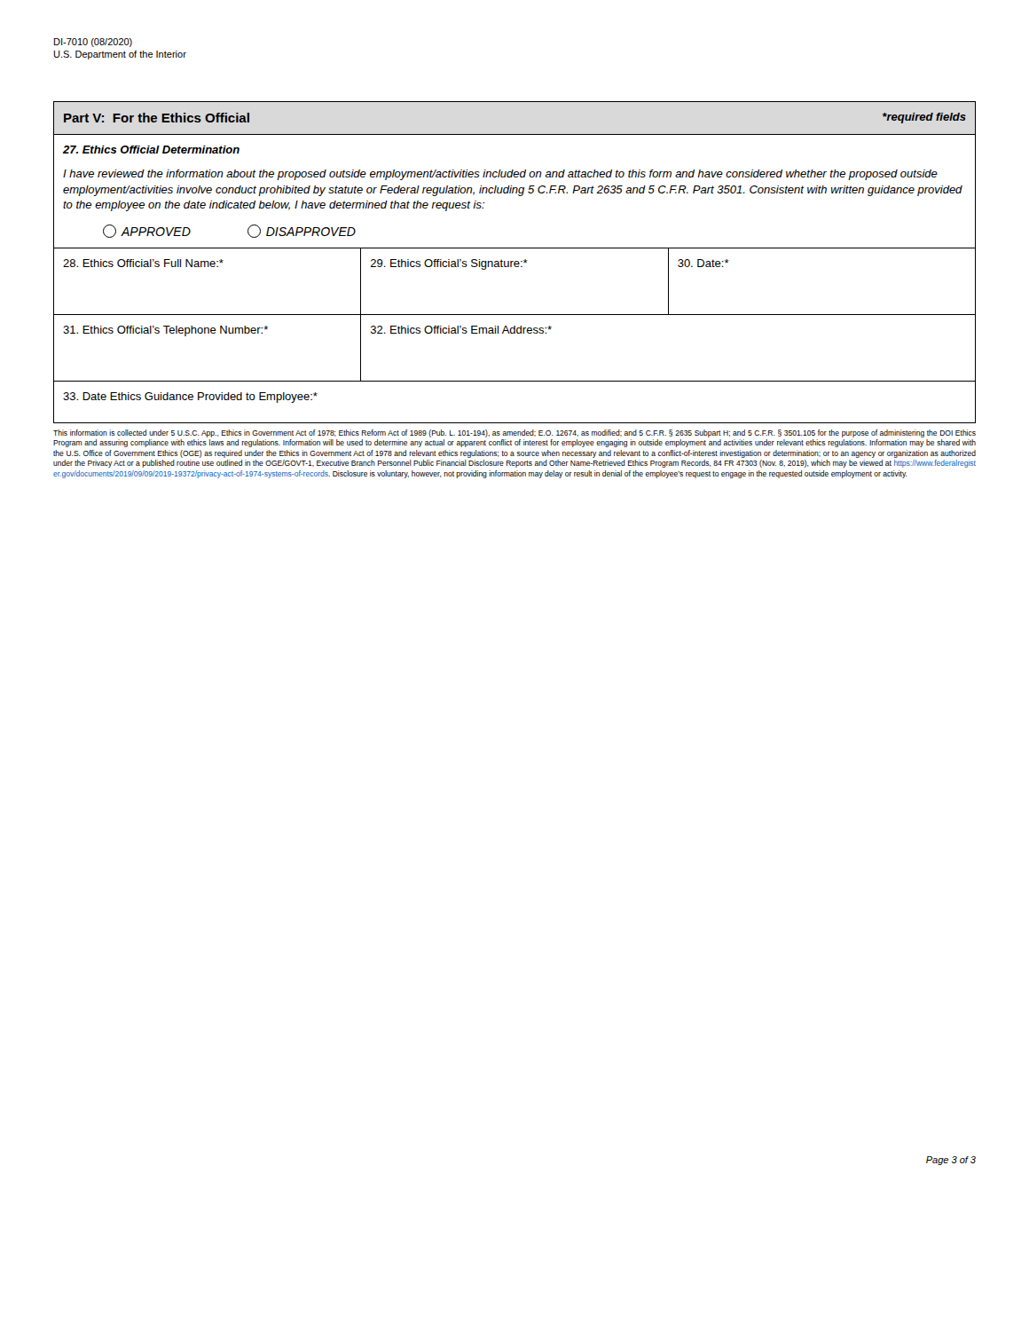DI-7010 (08/2020)
U.S. Department of the Interior
| Part V: For the Ethics Official *required fields |
| 27. Ethics Official Determination I have reviewed the information about the proposed outside employment/activities included on and attached to this form and have considered whether the proposed outside employment/activities involve conduct prohibited by statute or Federal regulation, including 5 C.F.R. Part 2635 and 5 C.F.R. Part 3501. Consistent with written guidance provided to the employee on the date indicated below, I have determined that the request is: APPROVED DISAPPROVED |
| 28. Ethics Official’s Full Name:* | 29. Ethics Official’s Signature:* | 30. Date:* |
| 31. Ethics Official’s Telephone Number:* | 32. Ethics Official’s Email Address:* |
| 33. Date Ethics Guidance Provided to Employee:* |
This information is collected under 5 U.S.C. App., Ethics in Government Act of 1978; Ethics Reform Act of 1989 (Pub. L. 101-194), as amended; E.O. 12674, as modified; and 5 C.F.R. § 2635 Subpart H; and 5 C.F.R. § 3501.105 for the purpose of administering the DOI Ethics Program and assuring compliance with ethics laws and regulations. Information will be used to determine any actual or apparent conflict of interest for employee engaging in outside employment and activities under relevant ethics regulations. Information may be shared with the U.S. Office of Government Ethics (OGE) as required under the Ethics in Government Act of 1978 and relevant ethics regulations; to a source when necessary and relevant to a conflict-of-interest investigation or determination; or to an agency or organization as authorized under the Privacy Act or a published routine use outlined in the OGE/GOVT-1, Executive Branch Personnel Public Financial Disclosure Reports and Other Name-Retrieved Ethics Program Records, 84 FR 47303 (Nov. 8, 2019), which may be viewed at https://www.federalregister.gov/documents/2019/09/09/2019-19372/privacy-act-of-1974-systems-of-records. Disclosure is voluntary, however, not providing information may delay or result in denial of the employee’s request to engage in the requested outside employment or activity.
Page 3 of 3